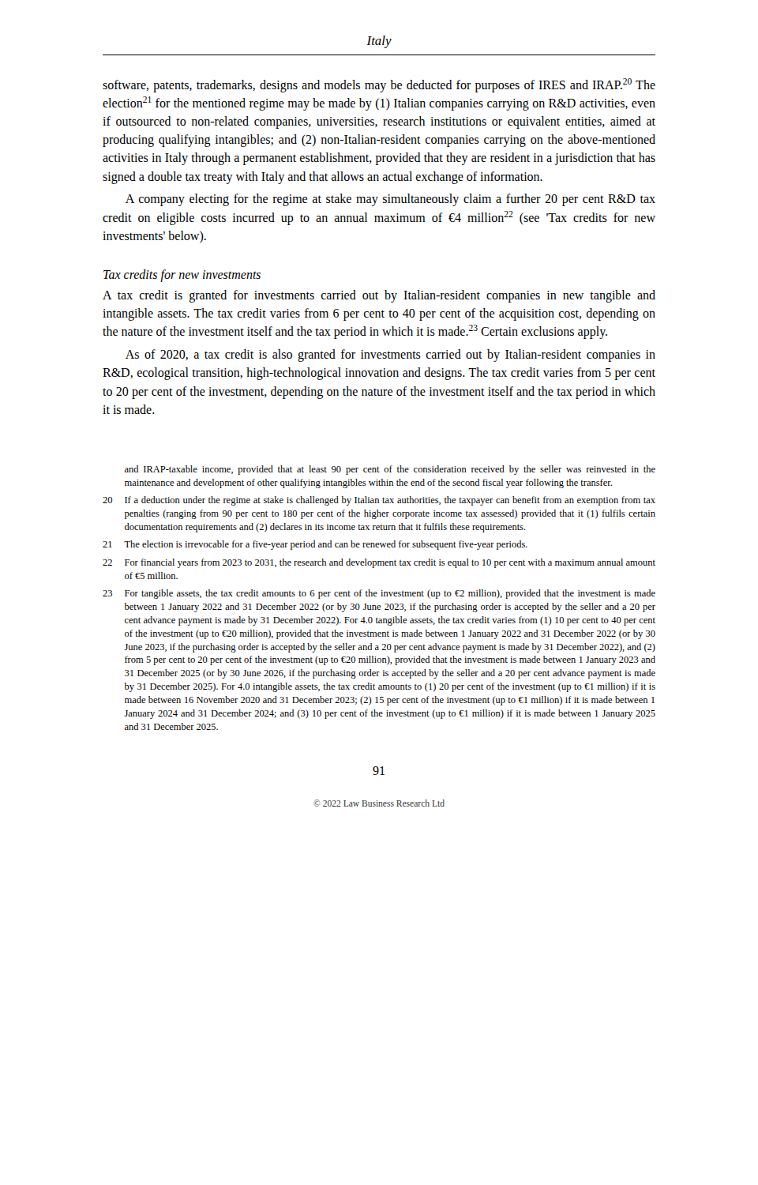Italy
software, patents, trademarks, designs and models may be deducted for purposes of IRES and IRAP.20 The election21 for the mentioned regime may be made by (1) Italian companies carrying on R&D activities, even if outsourced to non-related companies, universities, research institutions or equivalent entities, aimed at producing qualifying intangibles; and (2) non-Italian-resident companies carrying on the above-mentioned activities in Italy through a permanent establishment, provided that they are resident in a jurisdiction that has signed a double tax treaty with Italy and that allows an actual exchange of information.
A company electing for the regime at stake may simultaneously claim a further 20 per cent R&D tax credit on eligible costs incurred up to an annual maximum of €4 million22 (see 'Tax credits for new investments' below).
Tax credits for new investments
A tax credit is granted for investments carried out by Italian-resident companies in new tangible and intangible assets. The tax credit varies from 6 per cent to 40 per cent of the acquisition cost, depending on the nature of the investment itself and the tax period in which it is made.23 Certain exclusions apply.
As of 2020, a tax credit is also granted for investments carried out by Italian-resident companies in R&D, ecological transition, high-technological innovation and designs. The tax credit varies from 5 per cent to 20 per cent of the investment, depending on the nature of the investment itself and the tax period in which it is made.
and IRAP-taxable income, provided that at least 90 per cent of the consideration received by the seller was reinvested in the maintenance and development of other qualifying intangibles within the end of the second fiscal year following the transfer.
20
If a deduction under the regime at stake is challenged by Italian tax authorities, the taxpayer can benefit from an exemption from tax penalties (ranging from 90 per cent to 180 per cent of the higher corporate income tax assessed) provided that it (1) fulfils certain documentation requirements and (2) declares in its income tax return that it fulfils these requirements.
21
The election is irrevocable for a five-year period and can be renewed for subsequent five-year periods.
22
For financial years from 2023 to 2031, the research and development tax credit is equal to 10 per cent with a maximum annual amount of €5 million.
23
For tangible assets, the tax credit amounts to 6 per cent of the investment (up to €2 million), provided that the investment is made between 1 January 2022 and 31 December 2022 (or by 30 June 2023, if the purchasing order is accepted by the seller and a 20 per cent advance payment is made by 31 December 2022). For 4.0 tangible assets, the tax credit varies from (1) 10 per cent to 40 per cent of the investment (up to €20 million), provided that the investment is made between 1 January 2022 and 31 December 2022 (or by 30 June 2023, if the purchasing order is accepted by the seller and a 20 per cent advance payment is made by 31 December 2022), and (2) from 5 per cent to 20 per cent of the investment (up to €20 million), provided that the investment is made between 1 January 2023 and 31 December 2025 (or by 30 June 2026, if the purchasing order is accepted by the seller and a 20 per cent advance payment is made by 31 December 2025). For 4.0 intangible assets, the tax credit amounts to (1) 20 per cent of the investment (up to €1 million) if it is made between 16 November 2020 and 31 December 2023; (2) 15 per cent of the investment (up to €1 million) if it is made between 1 January 2024 and 31 December 2024; and (3) 10 per cent of the investment (up to €1 million) if it is made between 1 January 2025 and 31 December 2025.
91
© 2022 Law Business Research Ltd